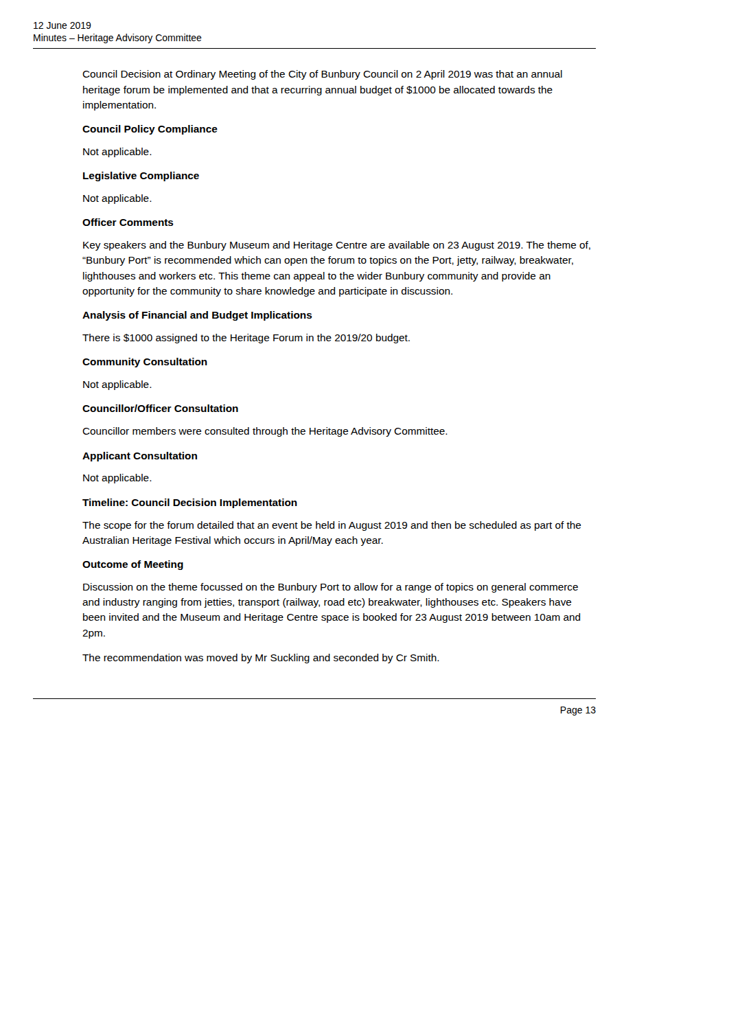12 June 2019 Minutes – Heritage Advisory Committee
Council Decision at Ordinary Meeting of the City of Bunbury Council on 2 April 2019 was that an annual heritage forum be implemented and that a recurring annual budget of $1000 be allocated towards the implementation.
Council Policy Compliance
Not applicable.
Legislative Compliance
Not applicable.
Officer Comments
Key speakers and the Bunbury Museum and Heritage Centre are available on 23 August 2019. The theme of, “Bunbury Port” is recommended which can open the forum to topics on the Port, jetty, railway, breakwater, lighthouses and workers etc. This theme can appeal to the wider Bunbury community and provide an opportunity for the community to share knowledge and participate in discussion.
Analysis of Financial and Budget Implications
There is $1000 assigned to the Heritage Forum in the 2019/20 budget.
Community Consultation
Not applicable.
Councillor/Officer Consultation
Councillor members were consulted through the Heritage Advisory Committee.
Applicant Consultation
Not applicable.
Timeline: Council Decision Implementation
The scope for the forum detailed that an event be held in August 2019 and then be scheduled as part of the Australian Heritage Festival which occurs in April/May each year.
Outcome of Meeting
Discussion on the theme focussed on the Bunbury Port to allow for a range of topics on general commerce and industry ranging from jetties, transport (railway, road etc) breakwater, lighthouses etc. Speakers have been invited and the Museum and Heritage Centre space is booked for 23 August 2019 between 10am and 2pm.
The recommendation was moved by Mr Suckling and seconded by Cr Smith.
Page 13